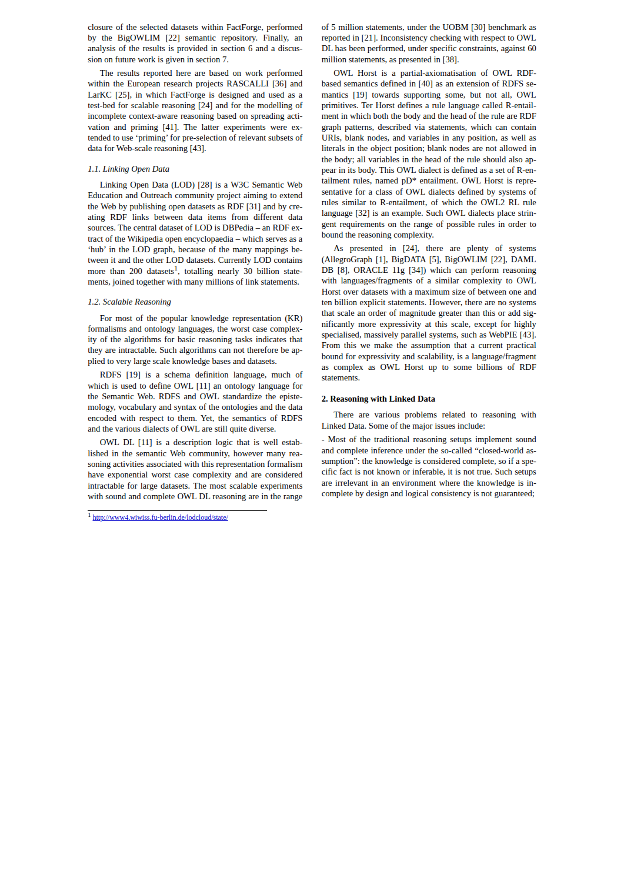closure of the selected datasets within FactForge, performed by the BigOWLIM [22] semantic repository. Finally, an analysis of the results is provided in section 6 and a discussion on future work is given in section 7.
The results reported here are based on work performed within the European research projects RASCALLI [36] and LarKC [25], in which FactForge is designed and used as a test-bed for scalable reasoning [24] and for the modelling of incomplete context-aware reasoning based on spreading activation and priming [41]. The latter experiments were extended to use ‘priming’ for pre-selection of relevant subsets of data for Web-scale reasoning [43].
1.1. Linking Open Data
Linking Open Data (LOD) [28] is a W3C Semantic Web Education and Outreach community project aiming to extend the Web by publishing open datasets as RDF [31] and by creating RDF links between data items from different data sources. The central dataset of LOD is DBPedia – an RDF extract of the Wikipedia open encyclopaedia – which serves as a ‘hub’ in the LOD graph, because of the many mappings between it and the other LOD datasets. Currently LOD contains more than 200 datasets1, totalling nearly 30 billion statements, joined together with many millions of link statements.
1.2. Scalable Reasoning
For most of the popular knowledge representation (KR) formalisms and ontology languages, the worst case complexity of the algorithms for basic reasoning tasks indicates that they are intractable. Such algorithms can not therefore be applied to very large scale knowledge bases and datasets.
RDFS [19] is a schema definition language, much of which is used to define OWL [11] an ontology language for the Semantic Web. RDFS and OWL standardize the epistemology, vocabulary and syntax of the ontologies and the data encoded with respect to them. Yet, the semantics of RDFS and the various dialects of OWL are still quite diverse.
OWL DL [11] is a description logic that is well established in the semantic Web community, however many reasoning activities associated with this representation formalism have exponential worst case complexity and are considered intractable for large datasets. The most scalable experiments with sound and complete OWL DL reasoning are in the range of 5 million statements, under the UOBM [30] benchmark as reported in [21]. Inconsistency checking with respect to OWL DL has been performed, under specific constraints, against 60 million statements, as presented in [38].
OWL Horst is a partial-axiomatisation of OWL RDF-based semantics defined in [40] as an extension of RDFS semantics [19] towards supporting some, but not all, OWL primitives. Ter Horst defines a rule language called R-entailment in which both the body and the head of the rule are RDF graph patterns, described via statements, which can contain URIs, blank nodes, and variables in any position, as well as literals in the object position; blank nodes are not allowed in the body; all variables in the head of the rule should also appear in its body. This OWL dialect is defined as a set of R-entailment rules, named pD* entailment. OWL Horst is representative for a class of OWL dialects defined by systems of rules similar to R-entailment, of which the OWL2 RL rule language [32] is an example. Such OWL dialects place stringent requirements on the range of possible rules in order to bound the reasoning complexity.
As presented in [24], there are plenty of systems (AllegroGraph [1], BigDATA [5], BigOWLIM [22], DAML DB [8], ORACLE 11g [34]) which can perform reasoning with languages/fragments of a similar complexity to OWL Horst over datasets with a maximum size of between one and ten billion explicit statements. However, there are no systems that scale an order of magnitude greater than this or add significantly more expressivity at this scale, except for highly specialised, massively parallel systems, such as WebPIE [43]. From this we make the assumption that a current practical bound for expressivity and scalability, is a language/fragment as complex as OWL Horst up to some billions of RDF statements.
2. Reasoning with Linked Data
There are various problems related to reasoning with Linked Data. Some of the major issues include:
- Most of the traditional reasoning setups implement sound and complete inference under the so-called “closed-world assumption”: the knowledge is considered complete, so if a specific fact is not known or inferable, it is not true. Such setups are irrelevant in an environment where the knowledge is incomplete by design and logical consistency is not guaranteed;
1 http://www4.wiwiss.fu-berlin.de/lodcloud/state/